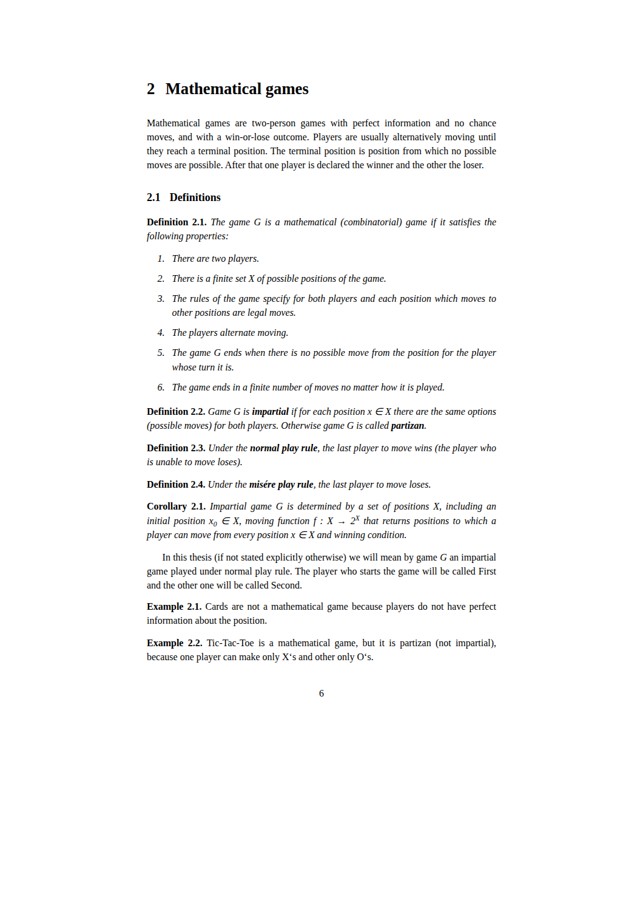2 Mathematical games
Mathematical games are two-person games with perfect information and no chance moves, and with a win-or-lose outcome. Players are usually alternatively moving until they reach a terminal position. The terminal position is position from which no possible moves are possible. After that one player is declared the winner and the other the loser.
2.1 Definitions
Definition 2.1. The game G is a mathematical (combinatorial) game if it satisfies the following properties:
There are two players.
There is a finite set X of possible positions of the game.
The rules of the game specify for both players and each position which moves to other positions are legal moves.
The players alternate moving.
The game G ends when there is no possible move from the position for the player whose turn it is.
The game ends in a finite number of moves no matter how it is played.
Definition 2.2. Game G is impartial if for each position x ∈ X there are the same options (possible moves) for both players. Otherwise game G is called partizan.
Definition 2.3. Under the normal play rule, the last player to move wins (the player who is unable to move loses).
Definition 2.4. Under the misére play rule, the last player to move loses.
Corollary 2.1. Impartial game G is determined by a set of positions X, including an initial position x0 ∈ X, moving function f : X → 2X that returns positions to which a player can move from every position x ∈ X and winning condition.
In this thesis (if not stated explicitly otherwise) we will mean by game G an impartial game played under normal play rule. The player who starts the game will be called First and the other one will be called Second.
Example 2.1. Cards are not a mathematical game because players do not have perfect information about the position.
Example 2.2. Tic-Tac-Toe is a mathematical game, but it is partizan (not impartial), because one player can make only X‘s and other only O‘s.
6